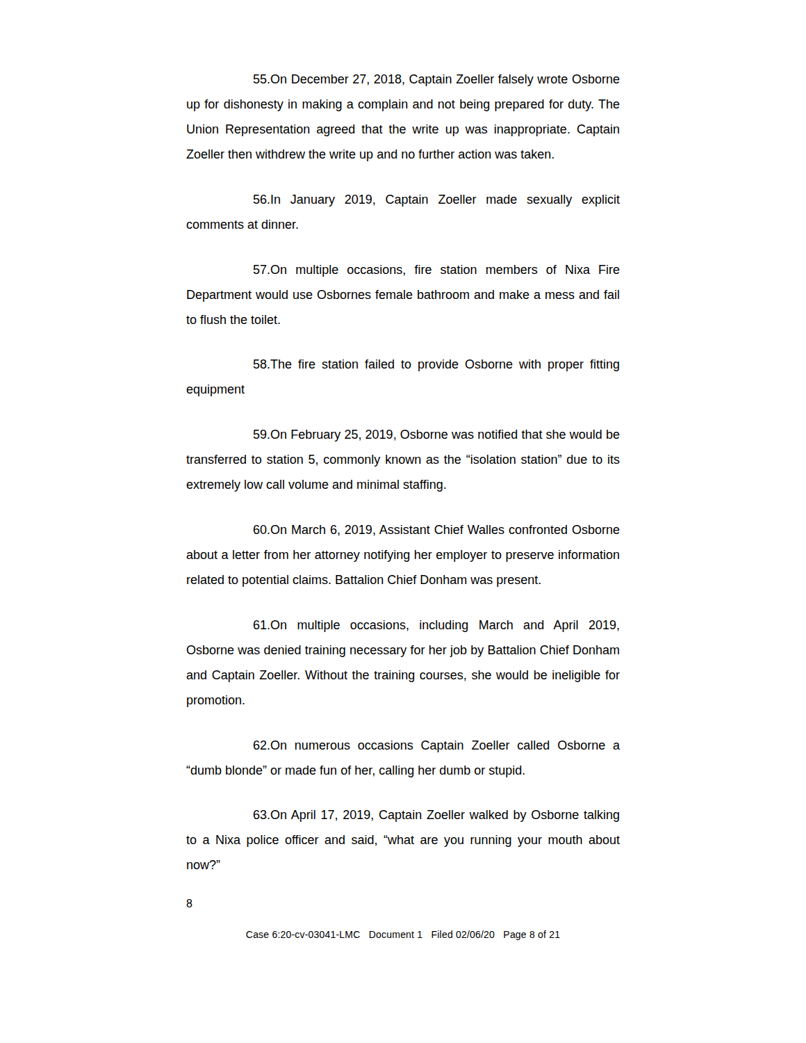55. On December 27, 2018, Captain Zoeller falsely wrote Osborne up for dishonesty in making a complain and not being prepared for duty. The Union Representation agreed that the write up was inappropriate. Captain Zoeller then withdrew the write up and no further action was taken.
56. In January 2019, Captain Zoeller made sexually explicit comments at dinner.
57. On multiple occasions, fire station members of Nixa Fire Department would use Osbornes female bathroom and make a mess and fail to flush the toilet.
58. The fire station failed to provide Osborne with proper fitting equipment
59. On February 25, 2019, Osborne was notified that she would be transferred to station 5, commonly known as the “isolation station” due to its extremely low call volume and minimal staffing.
60. On March 6, 2019, Assistant Chief Walles confronted Osborne about a letter from her attorney notifying her employer to preserve information related to potential claims. Battalion Chief Donham was present.
61. On multiple occasions, including March and April 2019, Osborne was denied training necessary for her job by Battalion Chief Donham and Captain Zoeller. Without the training courses, she would be ineligible for promotion.
62. On numerous occasions Captain Zoeller called Osborne a “dumb blonde” or made fun of her, calling her dumb or stupid.
63. On April 17, 2019, Captain Zoeller walked by Osborne talking to a Nixa police officer and said, “what are you running your mouth about now?”
8
Case 6:20-cv-03041-LMC Document 1 Filed 02/06/20 Page 8 of 21